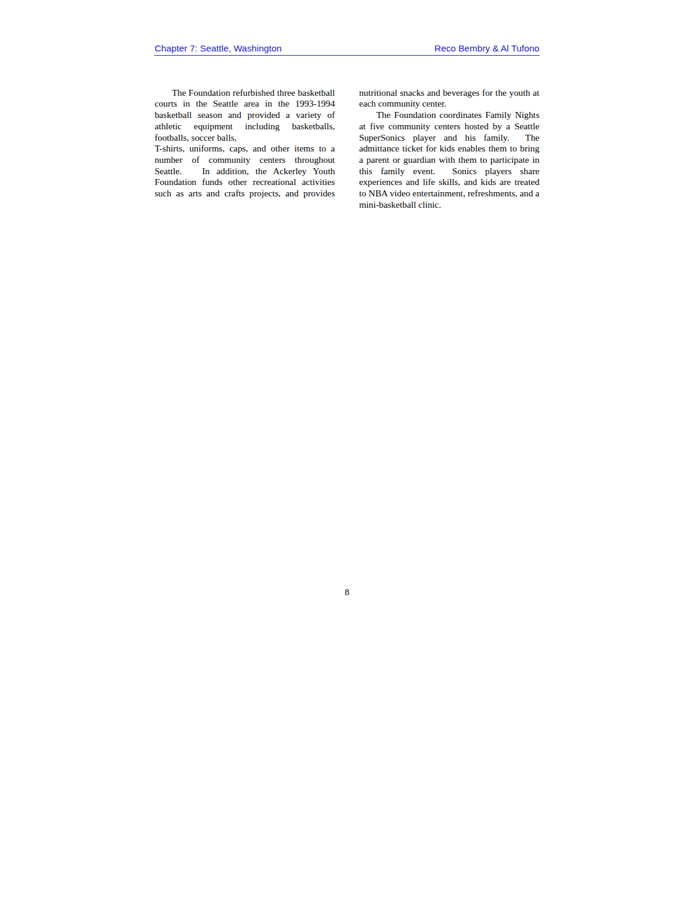Chapter 7: Seattle, Washington Reco Bembry & Al Tufono
The Foundation refurbished three basketball courts in the Seattle area in the 1993-1994 basketball season and provided a variety of athletic equipment including basketballs, footballs, soccer balls,
T-shirts, uniforms, caps, and other items to a number of community centers throughout Seattle. In addition, the Ackerley Youth Foundation funds other recreational activities such as arts and crafts projects, and provides nutritional snacks and beverages for the youth at each community center.
The Foundation coordinates Family Nights at five community centers hosted by a Seattle SuperSonics player and his family. The admittance ticket for kids enables them to bring a parent or guardian with them to participate in this family event. Sonics players share experiences and life skills, and kids are treated to NBA video entertainment, refreshments, and a mini-basketball clinic.
8